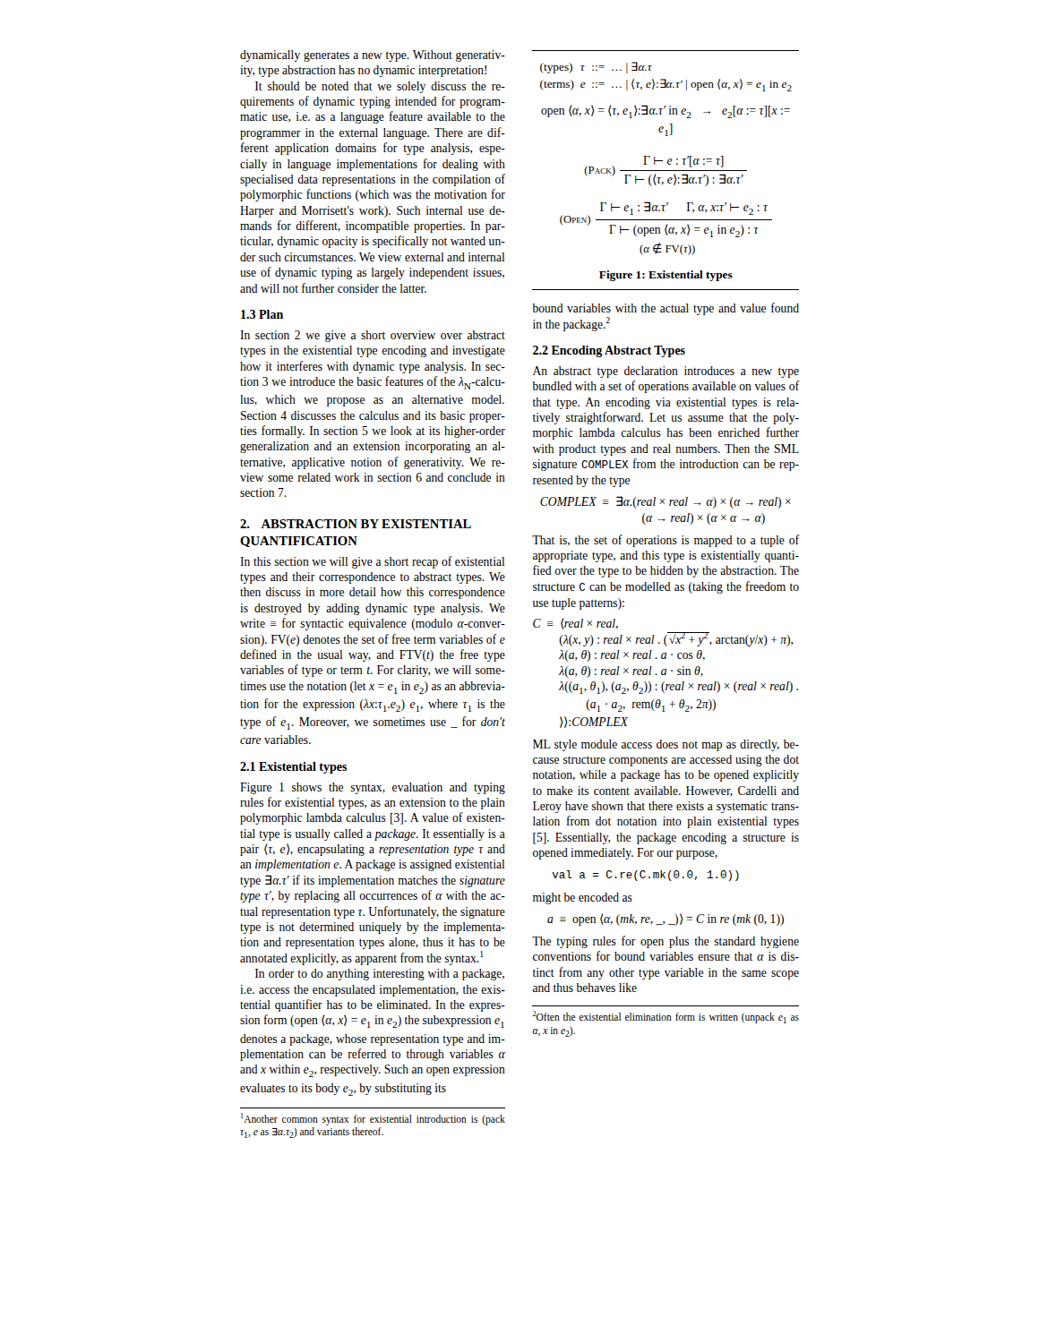dynamically generates a new type. Without generativity, type abstraction has no dynamic interpretation!
It should be noted that we solely discuss the requirements of dynamic typing intended for programmatic use, i.e. as a language feature available to the programmer in the external language. There are different application domains for type analysis, especially in language implementations for dealing with specialised data representations in the compilation of polymorphic functions (which was the motivation for Harper and Morrisett's work). Such internal use demands for different, incompatible properties. In particular, dynamic opacity is specifically not wanted under such circumstances. We view external and internal use of dynamic typing as largely independent issues, and will not further consider the latter.
1.3 Plan
In section 2 we give a short overview over abstract types in the existential type encoding and investigate how it interferes with dynamic type analysis. In section 3 we introduce the basic features of the λN-calculus, which we propose as an alternative model. Section 4 discusses the calculus and its basic properties formally. In section 5 we look at its higher-order generalization and an extension incorporating an alternative, applicative notion of generativity. We review some related work in section 6 and conclude in section 7.
2. ABSTRACTION BY EXISTENTIAL QUANTIFICATION
In this section we will give a short recap of existential types and their correspondence to abstract types. We then discuss in more detail how this correspondence is destroyed by adding dynamic type analysis. We write ≡ for syntactic equivalence (modulo α-conversion). FV(e) denotes the set of free term variables of e defined in the usual way, and FTV(t) the free type variables of type or term t. For clarity, we will sometimes use the notation (let x = e1 in e2) as an abbreviation for the expression (λx:τ1.e2) e1, where τ1 is the type of e1. Moreover, we sometimes use _ for don't care variables.
2.1 Existential types
Figure 1 shows the syntax, evaluation and typing rules for existential types, as an extension to the plain polymorphic lambda calculus [3]. A value of existential type is usually called a package. It essentially is a pair ⟨τ, e⟩, encapsulating a representation type τ and an implementation e. A package is assigned existential type ∃α.τ′ if its implementation matches the signature type τ′, by replacing all occurrences of α with the actual representation type τ. Unfortunately, the signature type is not determined uniquely by the implementation and representation types alone, thus it has to be annotated explicitly, as apparent from the syntax.1
In order to do anything interesting with a package, i.e. access the encapsulated implementation, the existential quantifier has to be eliminated. In the expression form (open ⟨α, x⟩ = e1 in e2) the subexpression e1 denotes a package, whose representation type and implementation can be referred to through variables α and x within e2, respectively. Such an open expression evaluates to its body e2, by substituting its
1Another common syntax for existential introduction is (pack τ1, e as ∃α.τ2) and variants thereof.
| (types) | τ | ::= | … / ∃ α.τ |
| (terms) | e | ::= | … / ⟨ τ , e ⟩:∃ α.τ′ / open ⟨ α , x ⟩ = e 1 in e 2 |
open ⟨α, x⟩ = ⟨τ, e1⟩:∃α.τ′ in e2 → e2[α := τ][x := e1]
(Pack) Γ ⊢ e : τ′[α := τ] Γ ⊢ (⟨τ, e⟩:∃α.τ′) : ∃α.τ′
(Open) Γ ⊢ e1 : ∃α.τ′ Γ, α, x:τ′ ⊢ e2 : τ Γ ⊢ (open ⟨α, x⟩ = e1 in e2) : τ(α ∉ FV(τ))
Figure 1: Existential types
bound variables with the actual type and value found in the package.2
2.2 Encoding Abstract Types
An abstract type declaration introduces a new type bundled with a set of operations available on values of that type. An encoding via existential types is relatively straightforward. Let us assume that the polymorphic lambda calculus has been enriched further with product types and real numbers. Then the SML signature COMPLEX from the introduction can be represented by the type
COMPLEX ≡ ∃α.(real × real → α) × (α → real) ×
(α → real) × (α × α → α)
That is, the set of operations is mapped to a tuple of appropriate type, and this type is existentially quantified over the type to be hidden by the abstraction. The structure C can be modelled as (taking the freedom to use tuple patterns):
C ≡ ⟨real × real,
(λ(x, y) : real × real . (√x2 + y2, arctan(y/x) + π),
λ(a, θ) : real × real . a · cos θ,
λ(a, θ) : real × real . a · sin θ,
λ((a1, θ1), (a2, θ2)) : (real × real) × (real × real) .
(a1 · a2, rem(θ1 + θ2, 2π))
⟩⟩:COMPLEX
ML style module access does not map as directly, because structure components are accessed using the dot notation, while a package has to be opened explicitly to make its content available. However, Cardelli and Leroy have shown that there exists a systematic translation from dot notation into plain existential types [5]. Essentially, the package encoding a structure is opened immediately. For our purpose,
val a = C.re(C.mk(0.0, 1.0))
might be encoded as
a ≡ open ⟨α, (mk, re, _, _)⟩ = C in re (mk (0, 1))
The typing rules for open plus the standard hygiene conventions for bound variables ensure that α is distinct from any other type variable in the same scope and thus behaves like
2Often the existential elimination form is written (unpack e1 as α, x in e2).